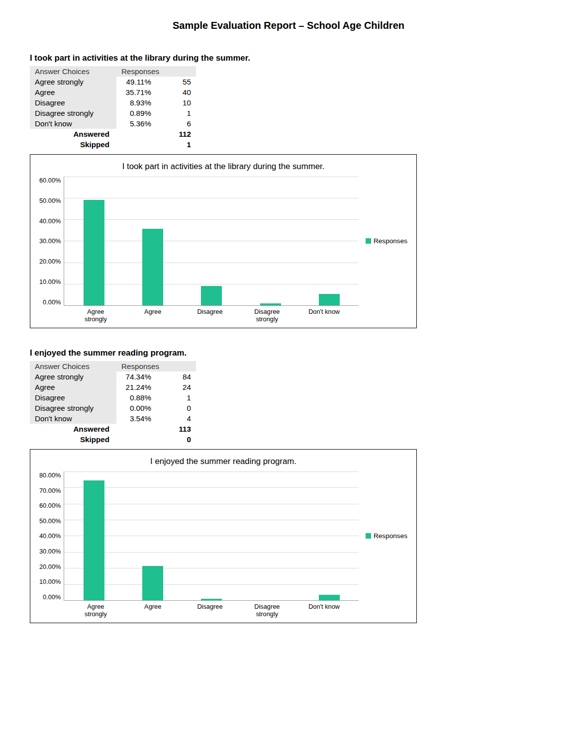Sample Evaluation Report – School Age Children
I took part in activities at the library during the summer.
| Answer Choices | Responses |
| --- | --- |
| Agree strongly | 49.11% | 55 |
| Agree | 35.71% | 40 |
| Disagree | 8.93% | 10 |
| Disagree strongly | 0.89% | 1 |
| Don't know | 5.36% | 6 |
| Answered | | 112 |
| Skipped | | 1 |
I took part in activities at the library during the summer.
60.00%
50.00%
40.00%
30.00%
20.00%
10.00%
0.00%
Responses
Agree strongly Agree Disagree Disagree strongly Don't know
I enjoyed the summer reading program.
| Answer Choices | Responses |
| --- | --- |
| Agree strongly | 74.34% | 84 |
| Agree | 21.24% | 24 |
| Disagree | 0.88% | 1 |
| Disagree strongly | 0.00% | 0 |
| Don't know | 3.54% | 4 |
| Answered | | 113 |
| Skipped | | 0 |
I enjoyed the summer reading program.
80.00%
70.00%
60.00%
50.00%
40.00%
30.00%
20.00%
10.00%
0.00%
Responses
Agree strongly Agree Disagree Disagree strongly Don't know